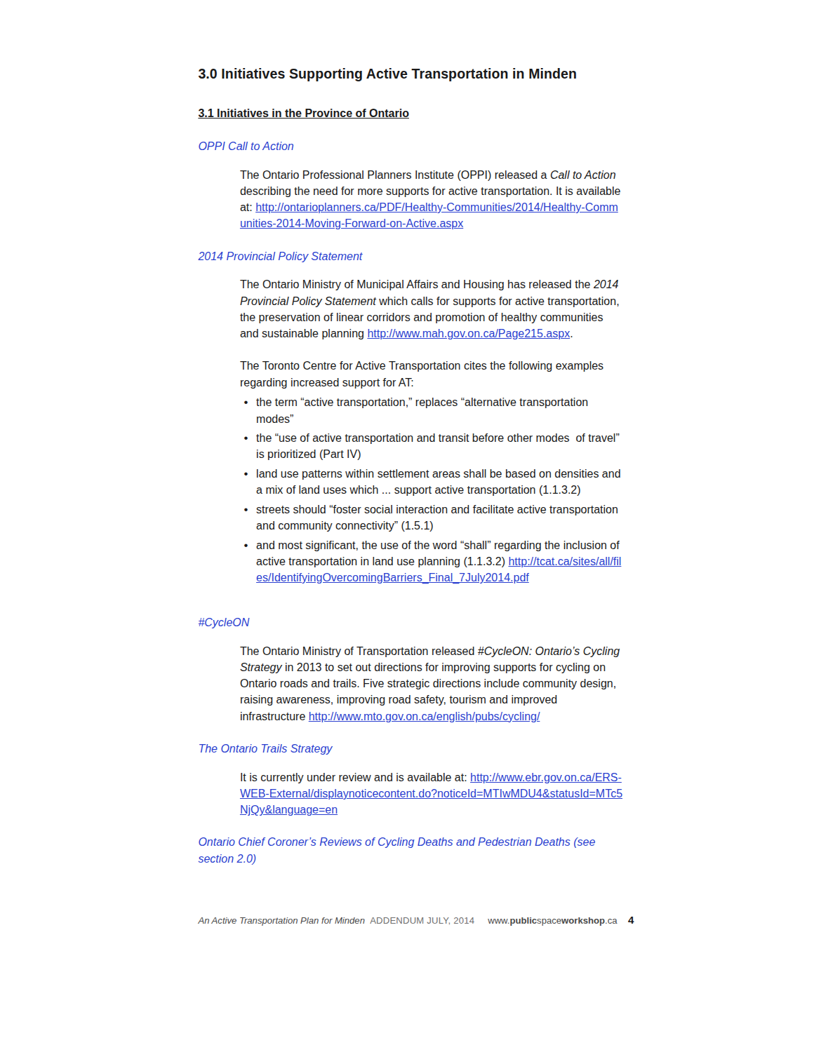3.0 Initiatives Supporting Active Transportation in Minden
3.1 Initiatives in the Province of Ontario
OPPI Call to Action
The Ontario Professional Planners Institute (OPPI) released a Call to Action describing the need for more supports for active transportation. It is available at: http://ontarioplanners.ca/PDF/Healthy-Communities/2014/Healthy-Communities-2014-Moving-Forward-on-Active.aspx
2014 Provincial Policy Statement
The Ontario Ministry of Municipal Affairs and Housing has released the 2014 Provincial Policy Statement which calls for supports for active transportation, the preservation of linear corridors and promotion of healthy communities and sustainable planning http://www.mah.gov.on.ca/Page215.aspx.
The Toronto Centre for Active Transportation cites the following examples regarding increased support for AT:
the term “active transportation,” replaces “alternative transportation modes”
the “use of active transportation and transit before other modes of travel” is prioritized (Part IV)
land use patterns within settlement areas shall be based on densities and a mix of land uses which ... support active transportation (1.1.3.2)
streets should “foster social interaction and facilitate active transportation and community connectivity” (1.5.1)
and most significant, the use of the word “shall” regarding the inclusion of active transportation in land use planning (1.1.3.2) http://tcat.ca/sites/all/files/IdentifyingOvercomingBarriers_Final_7July2014.pdf
#CycleON
The Ontario Ministry of Transportation released #CycleON: Ontario’s Cycling Strategy in 2013 to set out directions for improving supports for cycling on Ontario roads and trails. Five strategic directions include community design, raising awareness, improving road safety, tourism and improved infrastructure http://www.mto.gov.on.ca/english/pubs/cycling/
The Ontario Trails Strategy
It is currently under review and is available at: http://www.ebr.gov.on.ca/ERS-WEB-External/displaynoticecontent.do?noticeId=MTIwMDU4&statusId=MTc5NjQy&language=en
Ontario Chief Coroner’s Reviews of Cycling Deaths and Pedestrian Deaths (see section 2.0)
An Active Transportation Plan for Minden ADDENDUM JULY, 2014 www.publicspaceworkshop.ca 4